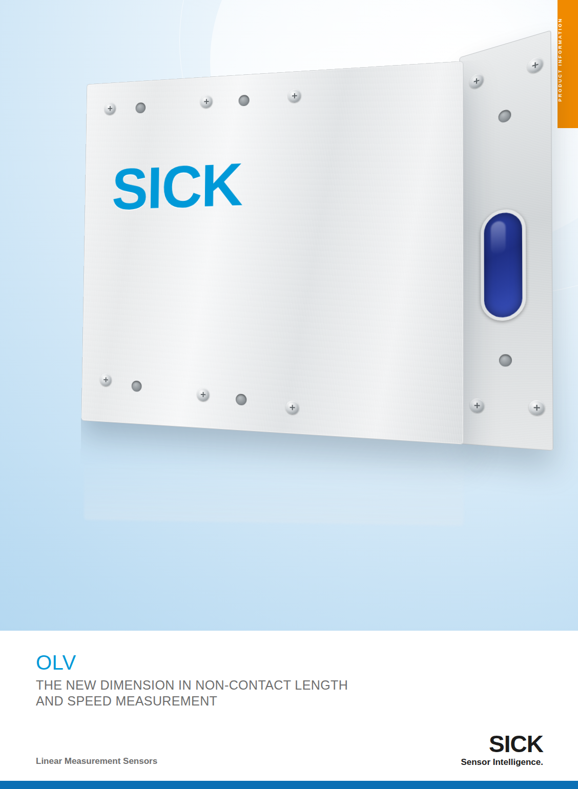Product Information
SICK
OLV
The new dimension in non-contact length
and speed measurement
Linear Measurement Sensors
SICK
Sensor Intelligence.